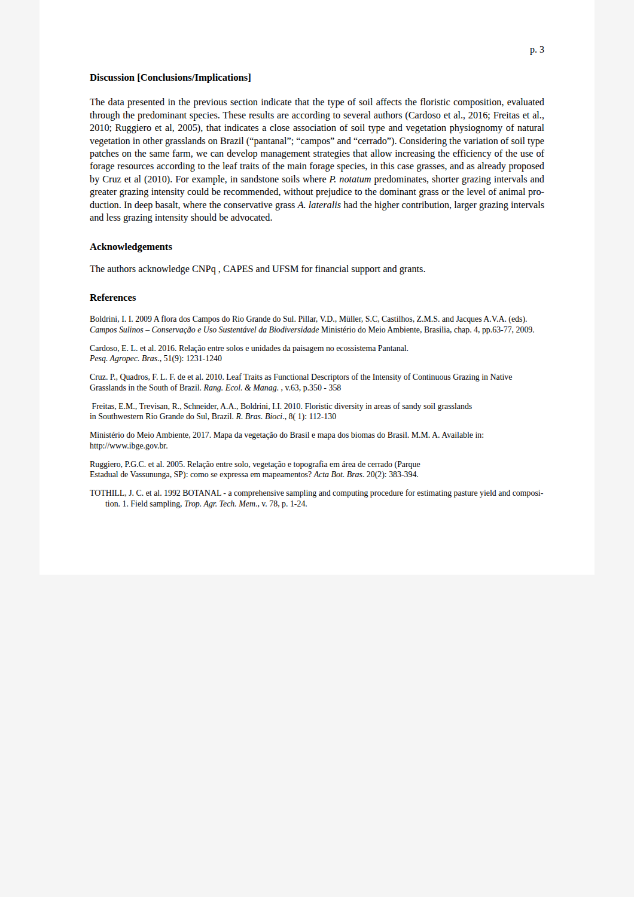p. 3
Discussion [Conclusions/Implications]
The data presented in the previous section indicate that the type of soil affects the floristic composition, evaluated through the predominant species. These results are according to several authors (Cardoso et al., 2016; Freitas et al., 2010; Ruggiero et al, 2005), that indicates a close association of soil type and vegetation physiognomy of natural vegetation in other grasslands on Brazil (“pantanal”; “campos” and “cerrado”). Considering the variation of soil type patches on the same farm, we can develop management strategies that allow increasing the efficiency of the use of forage resources according to the leaf traits of the main forage species, in this case grasses, and as already proposed by Cruz et al (2010). For example, in sandstone soils where P. notatum predominates, shorter grazing intervals and greater grazing intensity could be recommended, without prejudice to the dominant grass or the level of animal production. In deep basalt, where the conservative grass A. lateralis had the higher contribution, larger grazing intervals and less grazing intensity should be advocated.
Acknowledgements
The authors acknowledge CNPq , CAPES and UFSM for financial support and grants.
References
Boldrini, I. I. 2009 A flora dos Campos do Rio Grande do Sul. Pillar, V.D., Müller, S.C, Castilhos, Z.M.S. and Jacques A.V.A. (eds). Campos Sulinos – Conservação e Uso Sustentável da Biodiversidade Ministério do Meio Ambiente, Brasilia, chap. 4, pp.63-77, 2009.
Cardoso, E. L. et al. 2016. Relação entre solos e unidades da paisagem no ecossistema Pantanal.
Pesq. Agropec. Bras., 51(9): 1231-1240
Cruz. P., Quadros, F. L. F. de et al. 2010. Leaf Traits as Functional Descriptors of the Intensity of Continuous Grazing in Native Grasslands in the South of Brazil. Rang. Ecol. & Manag. , v.63, p.350 - 358
Freitas, E.M., Trevisan, R., Schneider, A.A., Boldrini, I.I. 2010. Floristic diversity in areas of sandy soil grasslands
in Southwestern Rio Grande do Sul, Brazil. R. Bras. Bioci., 8( 1): 112-130
Ministério do Meio Ambiente, 2017. Mapa da vegetação do Brasil e mapa dos biomas do Brasil. M.M. A. Available in: http://www.ibge.gov.br.
Ruggiero, P.G.C. et al. 2005. Relação entre solo, vegetação e topografia em área de cerrado (Parque
Estadual de Vassununga, SP): como se expressa em mapeamentos? Acta Bot. Bras. 20(2): 383-394.
TOTHILL, J. C. et al. 1992 BOTANAL - a comprehensive sampling and computing procedure for estimating pasture yield and composition. 1. Field sampling, Trop. Agr. Tech. Mem., v. 78, p. 1-24.